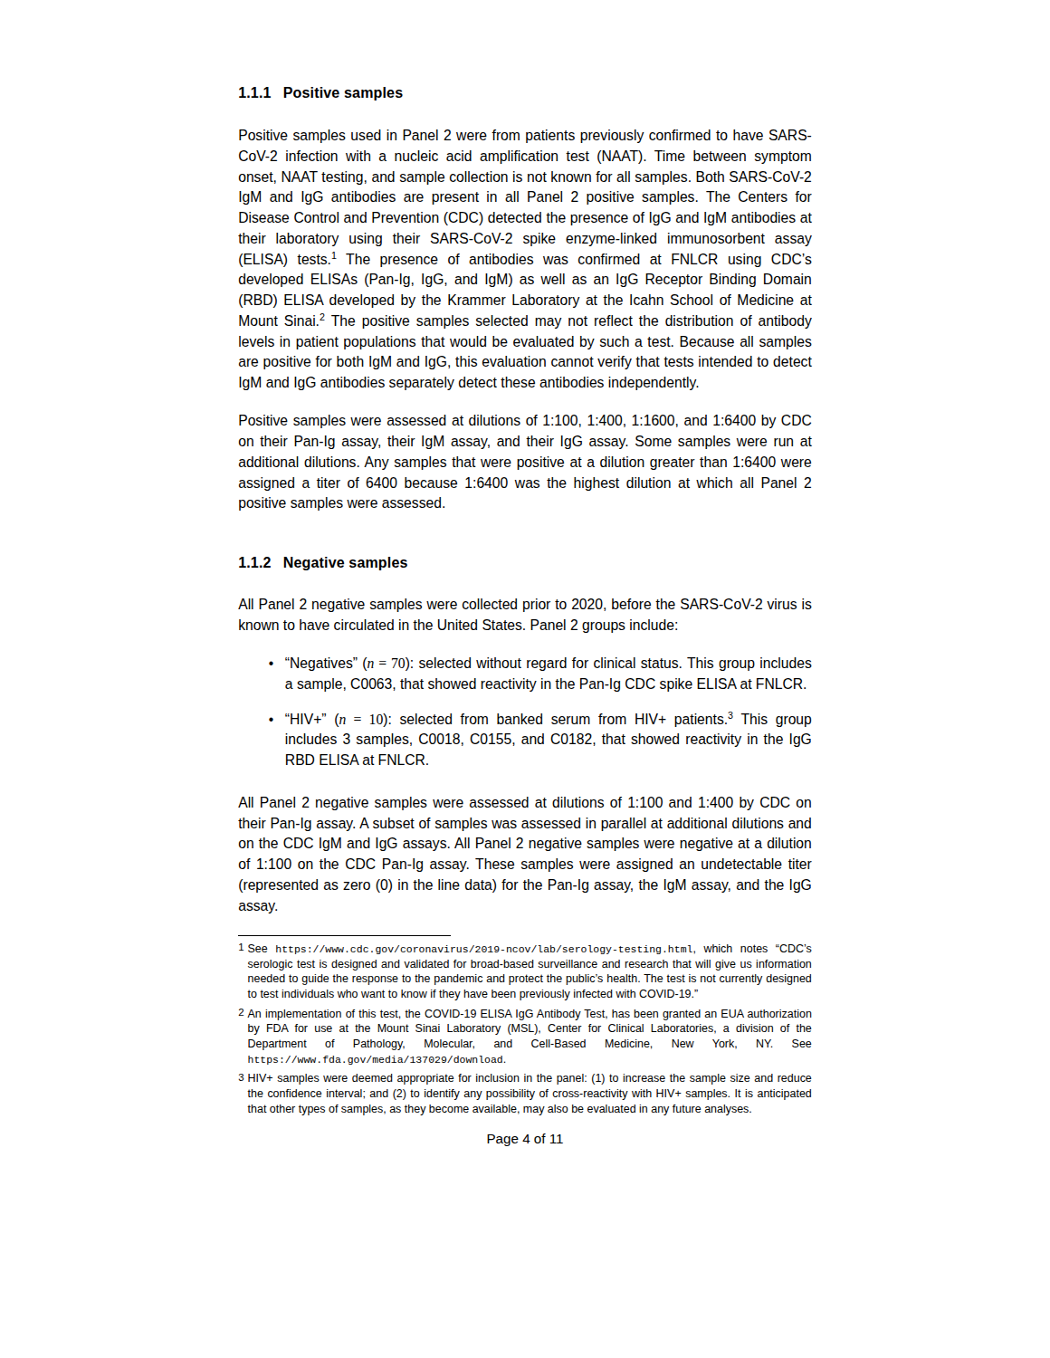1.1.1 Positive samples
Positive samples used in Panel 2 were from patients previously confirmed to have SARS-CoV-2 infection with a nucleic acid amplification test (NAAT). Time between symptom onset, NAAT testing, and sample collection is not known for all samples. Both SARS-CoV-2 IgM and IgG antibodies are present in all Panel 2 positive samples. The Centers for Disease Control and Prevention (CDC) detected the presence of IgG and IgM antibodies at their laboratory using their SARS-CoV-2 spike enzyme-linked immunosorbent assay (ELISA) tests.1 The presence of antibodies was confirmed at FNLCR using CDC’s developed ELISAs (Pan-Ig, IgG, and IgM) as well as an IgG Receptor Binding Domain (RBD) ELISA developed by the Krammer Laboratory at the Icahn School of Medicine at Mount Sinai.2 The positive samples selected may not reflect the distribution of antibody levels in patient populations that would be evaluated by such a test. Because all samples are positive for both IgM and IgG, this evaluation cannot verify that tests intended to detect IgM and IgG antibodies separately detect these antibodies independently.
Positive samples were assessed at dilutions of 1:100, 1:400, 1:1600, and 1:6400 by CDC on their Pan-Ig assay, their IgM assay, and their IgG assay. Some samples were run at additional dilutions. Any samples that were positive at a dilution greater than 1:6400 were assigned a titer of 6400 because 1:6400 was the highest dilution at which all Panel 2 positive samples were assessed.
1.1.2 Negative samples
All Panel 2 negative samples were collected prior to 2020, before the SARS-CoV-2 virus is known to have circulated in the United States. Panel 2 groups include:
“Negatives” (n = 70): selected without regard for clinical status. This group includes a sample, C0063, that showed reactivity in the Pan-Ig CDC spike ELISA at FNLCR.
“HIV+” (n = 10): selected from banked serum from HIV+ patients.3 This group includes 3 samples, C0018, C0155, and C0182, that showed reactivity in the IgG RBD ELISA at FNLCR.
All Panel 2 negative samples were assessed at dilutions of 1:100 and 1:400 by CDC on their Pan-Ig assay. A subset of samples was assessed in parallel at additional dilutions and on the CDC IgM and IgG assays. All Panel 2 negative samples were negative at a dilution of 1:100 on the CDC Pan-Ig assay. These samples were assigned an undetectable titer (represented as zero (0) in the line data) for the Pan-Ig assay, the IgM assay, and the IgG assay.
1
See https://www.cdc.gov/coronavirus/2019-ncov/lab/serology-testing.html, which notes “CDC’s serologic test is designed and validated for broad-based surveillance and research that will give us information needed to guide the response to the pandemic and protect the public’s health. The test is not currently designed to test individuals who want to know if they have been previously infected with COVID-19.”
2
An implementation of this test, the COVID-19 ELISA IgG Antibody Test, has been granted an EUA authorization by FDA for use at the Mount Sinai Laboratory (MSL), Center for Clinical Laboratories, a division of the Department of Pathology, Molecular, and Cell-Based Medicine, New York, NY. See https://www.fda.gov/media/137029/download.
3
HIV+ samples were deemed appropriate for inclusion in the panel: (1) to increase the sample size and reduce the confidence interval; and (2) to identify any possibility of cross-reactivity with HIV+ samples. It is anticipated that other types of samples, as they become available, may also be evaluated in any future analyses.
Page 4 of 11